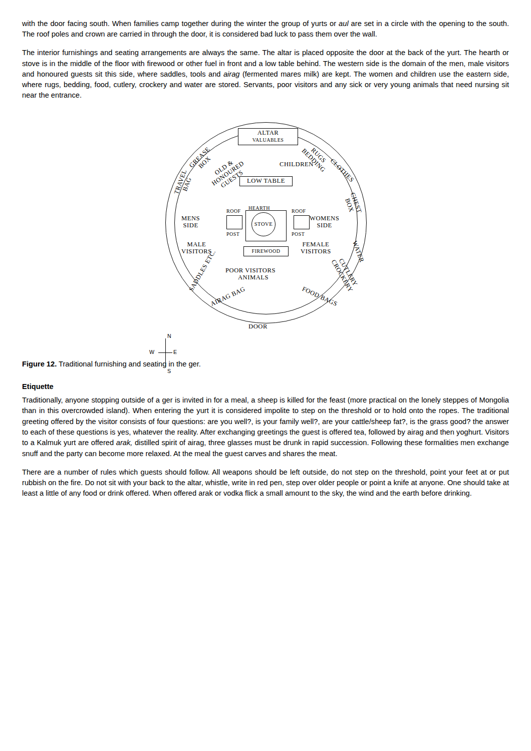with the door facing south. When families camp together during the winter the group of yurts or aul are set in a circle with the opening to the south. The roof poles and crown are carried in through the door, it is considered bad luck to pass them over the wall.
The interior furnishings and seating arrangements are always the same. The altar is placed opposite the door at the back of the yurt. The hearth or stove is in the middle of the floor with firewood or other fuel in front and a low table behind. The western side is the domain of the men, male visitors and honoured guests sit this side, where saddles, tools and airag (fermented mares milk) are kept. The women and children use the eastern side, where rugs, bedding, food, cutlery, crockery and water are stored. Servants, poor visitors and any sick or very young animals that need nursing sit near the entrance.
ALTAR
VALUABLES
GREASE
BOX
RUGS
BEDDING
TRAVEL
BAG
CLOTHES
CHEST
BOX
WATER
CUTLERY
CROCKERY
FOOD BAGS
SADDLES ETC.
AIRAG BAG
OLD &
HONOURED
GUESTS
CHILDREN
LOW TABLE
MENS
SIDE
WOMENS
SIDE
ROOF
POST
ROOF
POST
HEARTH
STOVE
MALE
VISITORS
FEMALE
VISITORS
FIREWOOD
POOR VISITORS
ANIMALS
DOOR
N S W E
Figure 12. Traditional furnishing and seating in the ger.
Etiquette
Traditionally, anyone stopping outside of a ger is invited in for a meal, a sheep is killed for the feast (more practical on the lonely steppes of Mongolia than in this overcrowded island). When entering the yurt it is considered impolite to step on the threshold or to hold onto the ropes. The traditional greeting offered by the visitor consists of four questions: are you well?, is your family well?, are your cattle/sheep fat?, is the grass good? the answer to each of these questions is yes, whatever the reality. After exchanging greetings the guest is offered tea, followed by airag and then yoghurt. Visitors to a Kalmuk yurt are offered arak, distilled spirit of airag, three glasses must be drunk in rapid succession. Following these formalities men exchange snuff and the party can become more relaxed. At the meal the guest carves and shares the meat.
There are a number of rules which guests should follow. All weapons should be left outside, do not step on the threshold, point your feet at or put rubbish on the fire. Do not sit with your back to the altar, whistle, write in red pen, step over older people or point a knife at anyone. One should take at least a little of any food or drink offered. When offered arak or vodka flick a small amount to the sky, the wind and the earth before drinking.